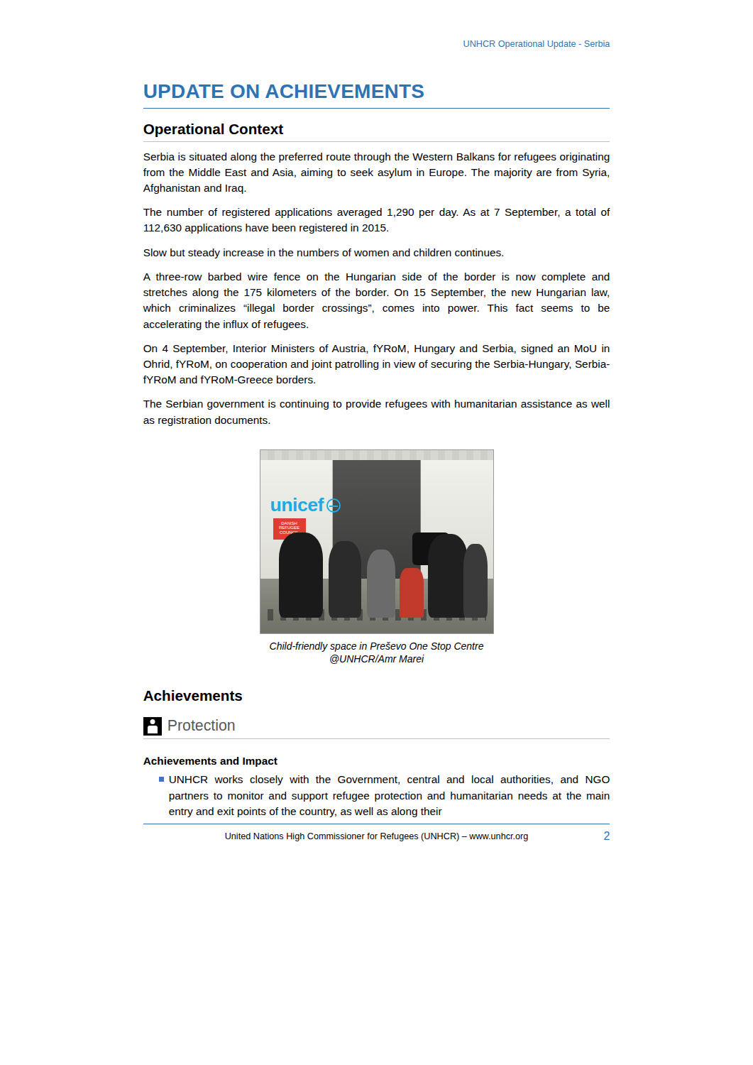UNHCR Operational Update - Serbia
UPDATE ON ACHIEVEMENTS
Operational Context
Serbia is situated along the preferred route through the Western Balkans for refugees originating from the Middle East and Asia, aiming to seek asylum in Europe. The majority are from Syria, Afghanistan and Iraq.
The number of registered applications averaged 1,290 per day. As at 7 September, a total of 112,630 applications have been registered in 2015.
Slow but steady increase in the numbers of women and children continues.
A three-row barbed wire fence on the Hungarian side of the border is now complete and stretches along the 175 kilometers of the border. On 15 September, the new Hungarian law, which criminalizes “illegal border crossings”, comes into power. This fact seems to be accelerating the influx of refugees.
On 4 September, Interior Ministers of Austria, fYRoM, Hungary and Serbia, signed an MoU in Ohrid, fYRoM, on cooperation and joint patrolling in view of securing the Serbia-Hungary, Serbia-fYRoM and fYRoM-Greece borders.
The Serbian government is continuing to provide refugees with humanitarian assistance as well as registration documents.
unicef
DANISH
REFUGEE
COUNCIL
Child-friendly space in Preševo One Stop Centre
@UNHCR/Amr Marei
Achievements
Protection
Achievements and Impact
UNHCR works closely with the Government, central and local authorities, and NGO partners to monitor and support refugee protection and humanitarian needs at the main entry and exit points of the country, as well as along their
United Nations High Commissioner for Refugees (UNHCR) – www.unhcr.org 2